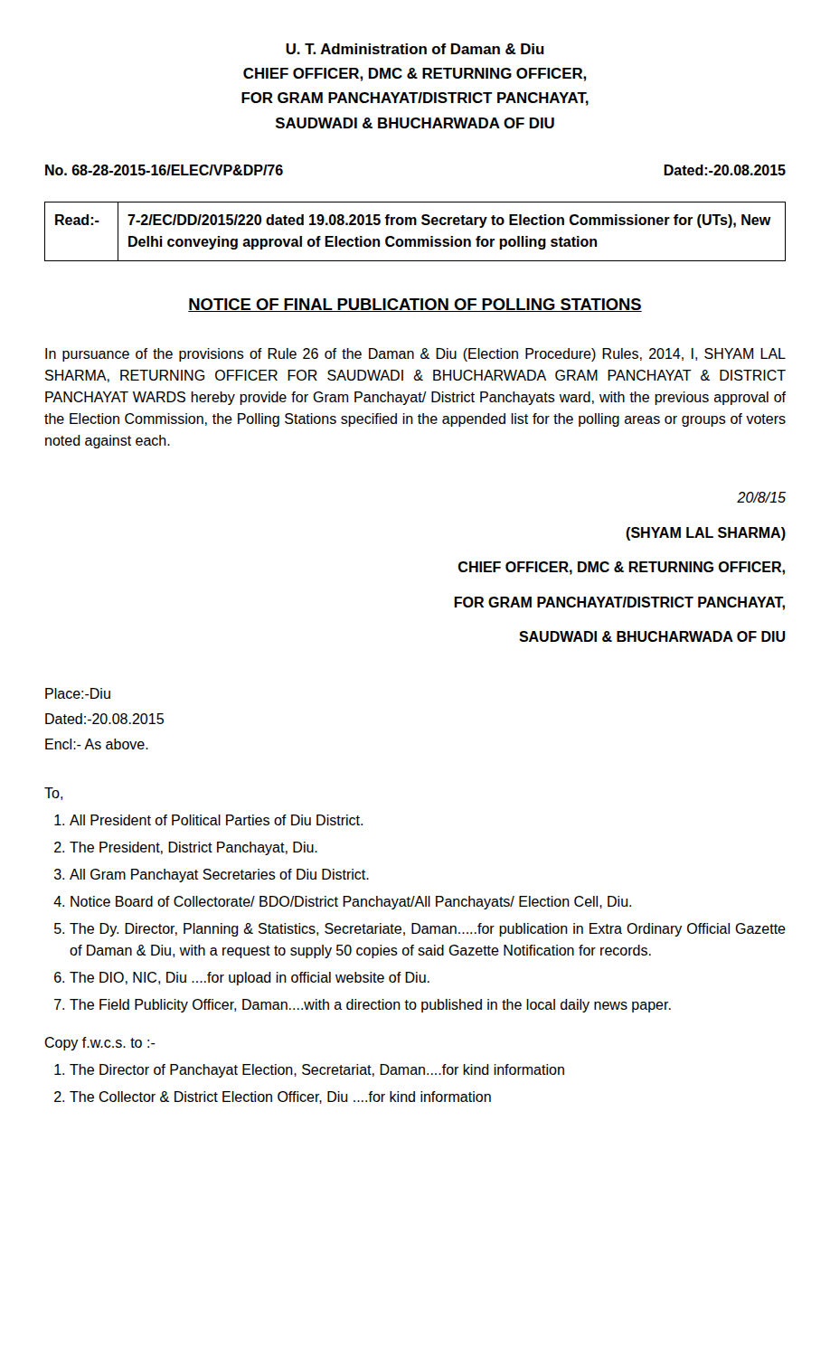U. T. Administration of Daman & Diu
CHIEF OFFICER, DMC & RETURNING OFFICER,
FOR GRAM PANCHAYAT/DISTRICT PANCHAYAT,
SAUDWADI & BHUCHARWADA OF DIU
No. 68-28-2015-16/ELEC/VP&DP/76 Dated:-20.08.2015
| Read:- | 7-2/EC/DD/2015/220 dated 19.08.2015 from Secretary to Election Commissioner for (UTs), New Delhi conveying approval of Election Commission for polling station |
NOTICE OF FINAL PUBLICATION OF POLLING STATIONS
In pursuance of the provisions of Rule 26 of the Daman & Diu (Election Procedure) Rules, 2014, I, SHYAM LAL SHARMA, RETURNING OFFICER FOR SAUDWADI & BHUCHARWADA GRAM PANCHAYAT & DISTRICT PANCHAYAT WARDS hereby provide for Gram Panchayat/ District Panchayats ward, with the previous approval of the Election Commission, the Polling Stations specified in the appended list for the polling areas or groups of voters noted against each.
20/8/15
(SHYAM LAL SHARMA)
CHIEF OFFICER, DMC & RETURNING OFFICER,
FOR GRAM PANCHAYAT/DISTRICT PANCHAYAT,
SAUDWADI & BHUCHARWADA OF DIU
Place:-Diu
Dated:-20.08.2015
Encl:- As above.
To,
All President of Political Parties of Diu District.
The President, District Panchayat, Diu.
All Gram Panchayat Secretaries of Diu District.
Notice Board of Collectorate/ BDO/District Panchayat/All Panchayats/ Election Cell, Diu.
The Dy. Director, Planning & Statistics, Secretariate, Daman.....for publication in Extra Ordinary Official Gazette of Daman & Diu, with a request to supply 50 copies of said Gazette Notification for records.
The DIO, NIC, Diu ....for upload in official website of Diu.
The Field Publicity Officer, Daman....with a direction to published in the local daily news paper.
Copy f.w.c.s. to :-
The Director of Panchayat Election, Secretariat, Daman....for kind information
The Collector & District Election Officer, Diu ....for kind information